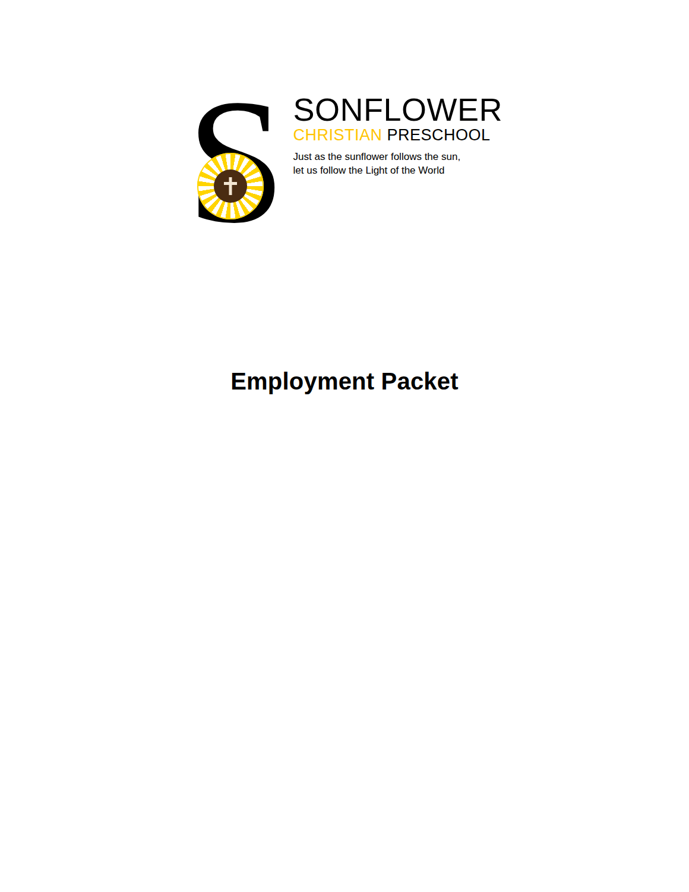S
SONFLOWER
CHRISTIAN PRESCHOOL
Just as the sunflower follows the sun,
let us follow the Light of the World
Employment Packet